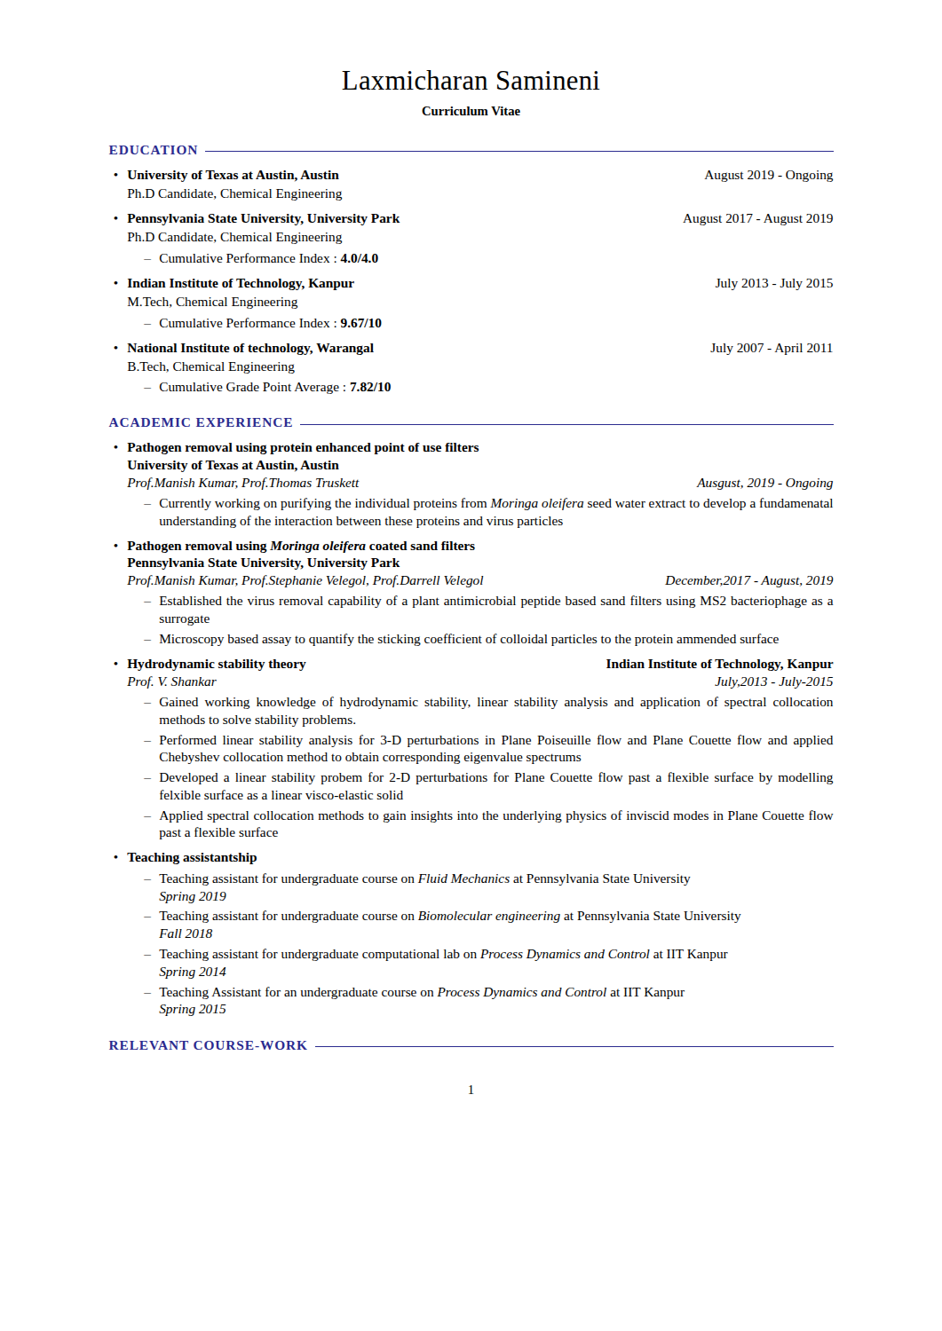Laxmicharan Samineni
Curriculum Vitae
EDUCATION
University of Texas at Austin, Austin
Ph.D Candidate, Chemical Engineering
August 2019 - Ongoing
Pennsylvania State University, University Park
Ph.D Candidate, Chemical Engineering
August 2017 - August 2019
Cumulative Performance Index : 4.0/4.0
Indian Institute of Technology, Kanpur
M.Tech, Chemical Engineering
July 2013 - July 2015
Cumulative Performance Index : 9.67/10
National Institute of technology, Warangal
B.Tech, Chemical Engineering
July 2007 - April 2011
Cumulative Grade Point Average : 7.82/10
ACADEMIC EXPERIENCE
Pathogen removal using protein enhanced point of use filters
University of Texas at Austin, Austin
Prof.Manish Kumar, Prof.Thomas Truskett
Ausgust, 2019 - Ongoing
Currently working on purifying the individual proteins from Moringa oleifera seed water extract to develop a fundamenatal understanding of the interaction between these proteins and virus particles
Pathogen removal using Moringa oleifera coated sand filters
Pennsylvania State University, University Park
Prof.Manish Kumar, Prof.Stephanie Velegol, Prof.Darrell Velegol
December,2017 - August, 2019
Established the virus removal capability of a plant antimicrobial peptide based sand filters using MS2 bacteriophage as a surrogate
Microscopy based assay to quantify the sticking coefficient of colloidal particles to the protein ammended surface
Hydrodynamic stability theory
Indian Institute of Technology, Kanpur
Prof. V. Shankar
July,2013 - July-2015
Gained working knowledge of hydrodynamic stability, linear stability analysis and application of spectral collocation methods to solve stability problems.
Performed linear stability analysis for 3-D perturbations in Plane Poiseuille flow and Plane Couette flow and applied Chebyshev collocation method to obtain corresponding eigenvalue spectrums
Developed a linear stability probem for 2-D perturbations for Plane Couette flow past a flexible surface by modelling felxible surface as a linear visco-elastic solid
Applied spectral collocation methods to gain insights into the underlying physics of inviscid modes in Plane Couette flow past a flexible surface
Teaching assistantship
Teaching assistant for undergraduate course on Fluid Mechanics at Pennsylvania State University
Spring 2019
Teaching assistant for undergraduate course on Biomolecular engineering at Pennsylvania State University
Fall 2018
Teaching assistant for undergraduate computational lab on Process Dynamics and Control at IIT Kanpur
Spring 2014
Teaching Assistant for an undergraduate course on Process Dynamics and Control at IIT Kanpur
Spring 2015
RELEVANT COURSE-WORK
1